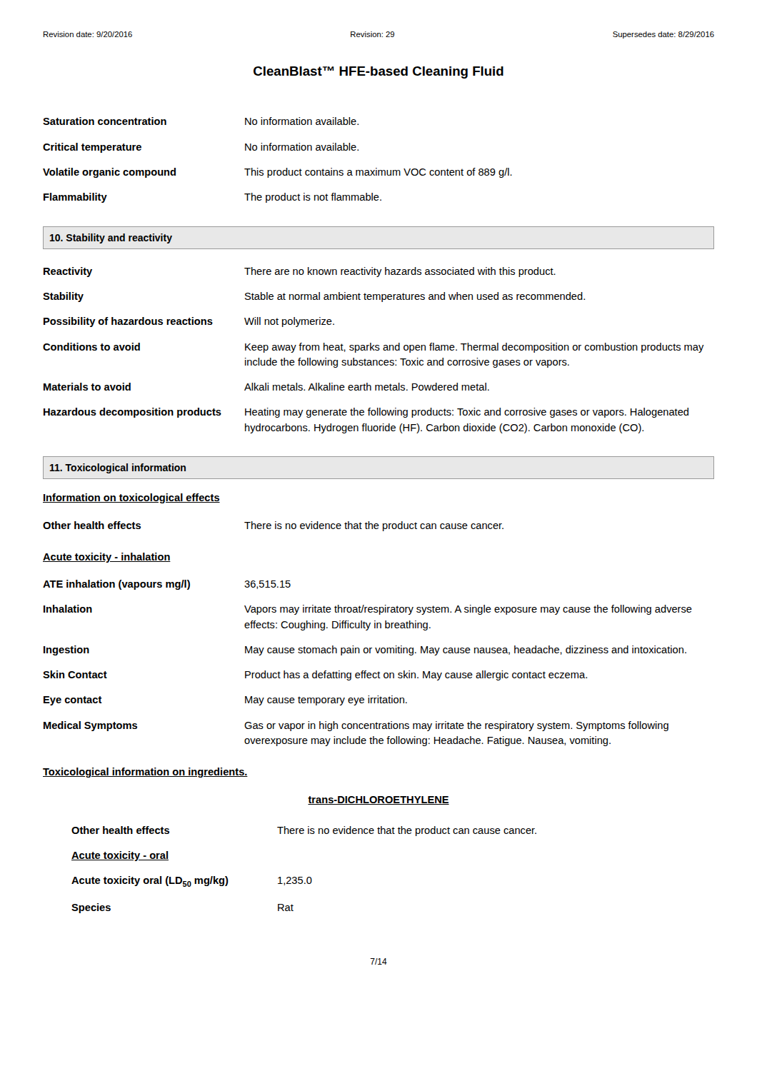Revision date: 9/20/2016 Revision: 29 Supersedes date: 8/29/2016
CleanBlast™ HFE-based Cleaning Fluid
| Saturation concentration | No information available. |
| Critical temperature | No information available. |
| Volatile organic compound | This product contains a maximum VOC content of 889 g/l. |
| Flammability | The product is not flammable. |
10. Stability and reactivity
| Reactivity | There are no known reactivity hazards associated with this product. |
| Stability | Stable at normal ambient temperatures and when used as recommended. |
| Possibility of hazardous reactions | Will not polymerize. |
| Conditions to avoid | Keep away from heat, sparks and open flame. Thermal decomposition or combustion products may include the following substances: Toxic and corrosive gases or vapors. |
| Materials to avoid | Alkali metals. Alkaline earth metals. Powdered metal. |
| Hazardous decomposition products | Heating may generate the following products: Toxic and corrosive gases or vapors. Halogenated hydrocarbons. Hydrogen fluoride (HF). Carbon dioxide (CO2). Carbon monoxide (CO). |
11. Toxicological information
Information on toxicological effects
| Other health effects | There is no evidence that the product can cause cancer. |
Acute toxicity - inhalation
| ATE inhalation (vapours mg/l) | 36,515.15 |
| Inhalation | Vapors may irritate throat/respiratory system. A single exposure may cause the following adverse effects: Coughing. Difficulty in breathing. |
| Ingestion | May cause stomach pain or vomiting. May cause nausea, headache, dizziness and intoxication. |
| Skin Contact | Product has a defatting effect on skin. May cause allergic contact eczema. |
| Eye contact | May cause temporary eye irritation. |
| Medical Symptoms | Gas or vapor in high concentrations may irritate the respiratory system. Symptoms following overexposure may include the following: Headache. Fatigue. Nausea, vomiting. |
Toxicological information on ingredients.
trans-DICHLOROETHYLENE
| Other health effects | There is no evidence that the product can cause cancer. |
| Acute toxicity - oral | |
| Acute toxicity oral (LD 50 mg/kg) | 1,235.0 |
| Species | Rat |
7/14